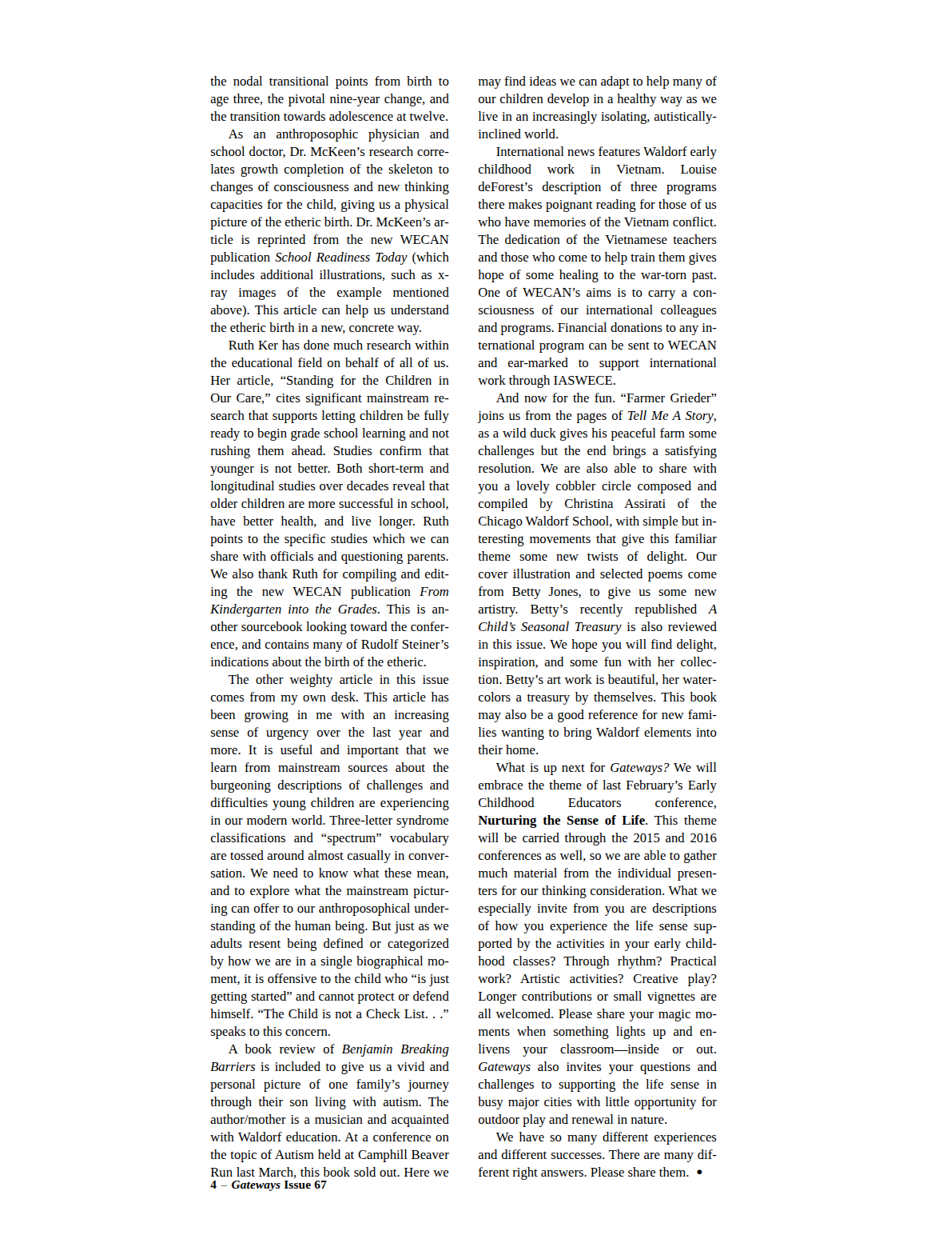the nodal transitional points from birth to age three, the pivotal nine-year change, and the transition towards adolescence at twelve.
As an anthroposophic physician and school doctor, Dr. McKeen’s research correlates growth completion of the skeleton to changes of consciousness and new thinking capacities for the child, giving us a physical picture of the etheric birth. Dr. McKeen’s article is reprinted from the new WECAN publication School Readiness Today (which includes additional illustrations, such as x-ray images of the example mentioned above). This article can help us understand the etheric birth in a new, concrete way.
Ruth Ker has done much research within the educational field on behalf of all of us. Her article, “Standing for the Children in Our Care,” cites significant mainstream research that supports letting children be fully ready to begin grade school learning and not rushing them ahead. Studies confirm that younger is not better. Both short-term and longitudinal studies over decades reveal that older children are more successful in school, have better health, and live longer. Ruth points to the specific studies which we can share with officials and questioning parents. We also thank Ruth for compiling and editing the new WECAN publication From Kindergarten into the Grades. This is another sourcebook looking toward the conference, and contains many of Rudolf Steiner’s indications about the birth of the etheric.
The other weighty article in this issue comes from my own desk. This article has been growing in me with an increasing sense of urgency over the last year and more. It is useful and important that we learn from mainstream sources about the burgeoning descriptions of challenges and difficulties young children are experiencing in our modern world. Three-letter syndrome classifications and “spectrum” vocabulary are tossed around almost casually in conversation. We need to know what these mean, and to explore what the mainstream picturing can offer to our anthroposophical understanding of the human being. But just as we adults resent being defined or categorized by how we are in a single biographical moment, it is offensive to the child who “is just getting started” and cannot protect or defend himself. “The Child is not a Check List. . .” speaks to this concern.
A book review of Benjamin Breaking Barriers is included to give us a vivid and personal picture of one family’s journey through their son living with autism. The author/mother is a musician and acquainted with Waldorf education. At a conference on the topic of Autism held at Camphill Beaver Run last March, this book sold out. Here we may find ideas we can adapt to help many of our children develop in a healthy way as we live in an increasingly isolating, autistically-inclined world.
International news features Waldorf early childhood work in Vietnam. Louise deForest’s description of three programs there makes poignant reading for those of us who have memories of the Vietnam conflict. The dedication of the Vietnamese teachers and those who come to help train them gives hope of some healing to the war-torn past. One of WECAN’s aims is to carry a consciousness of our international colleagues and programs. Financial donations to any international program can be sent to WECAN and ear-marked to support international work through IASWECE.
And now for the fun. “Farmer Grieder” joins us from the pages of Tell Me A Story, as a wild duck gives his peaceful farm some challenges but the end brings a satisfying resolution. We are also able to share with you a lovely cobbler circle composed and compiled by Christina Assirati of the Chicago Waldorf School, with simple but interesting movements that give this familiar theme some new twists of delight. Our cover illustration and selected poems come from Betty Jones, to give us some new artistry. Betty’s recently republished A Child’s Seasonal Treasury is also reviewed in this issue. We hope you will find delight, inspiration, and some fun with her collection. Betty’s art work is beautiful, her watercolors a treasury by themselves. This book may also be a good reference for new families wanting to bring Waldorf elements into their home.
What is up next for Gateways? We will embrace the theme of last February’s Early Childhood Educators conference, Nurturing the Sense of Life. This theme will be carried through the 2015 and 2016 conferences as well, so we are able to gather much material from the individual presenters for our thinking consideration. What we especially invite from you are descriptions of how you experience the life sense supported by the activities in your early childhood classes? Through rhythm? Practical work? Artistic activities? Creative play? Longer contributions or small vignettes are all welcomed. Please share your magic moments when something lights up and enlivens your classroom—inside or out. Gateways also invites your questions and challenges to supporting the life sense in busy major cities with little opportunity for outdoor play and renewal in nature.
We have so many different experiences and different successes. There are many different right answers. Please share them. ●
4–Gateways Issue 67